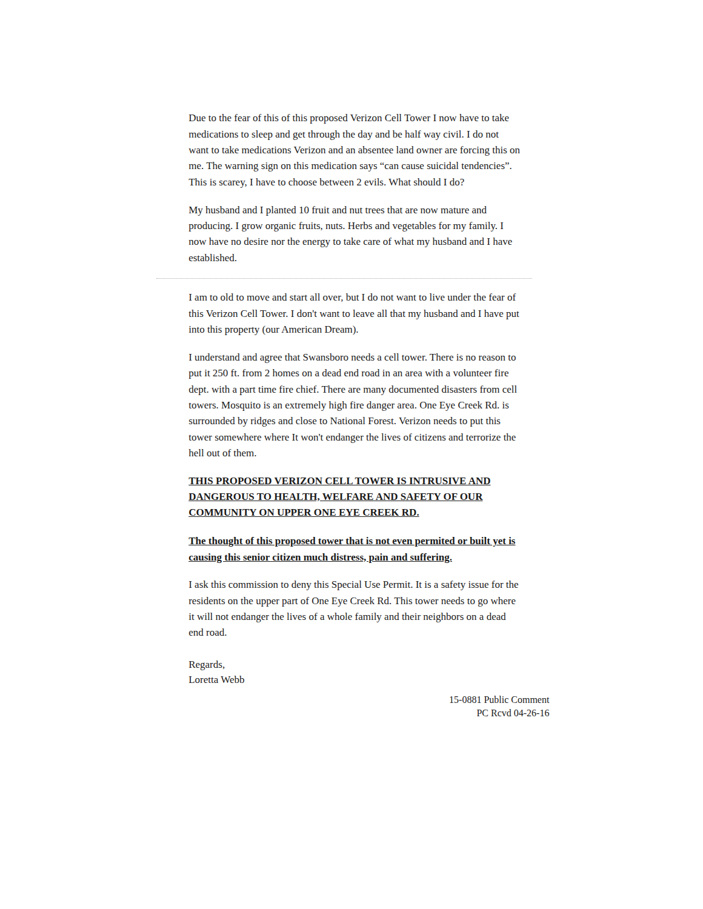Due to the fear of this of this proposed Verizon Cell Tower I now have to take medications to sleep and get through the day and be half way civil. I do not want to take medications Verizon and an absentee land owner are forcing this on me. The warning sign on this medication says “can cause suicidal tendencies”. This is scarey, I have to choose between 2 evils. What should I do?
My husband and I planted 10 fruit and nut trees that are now mature and producing. I grow organic fruits, nuts. Herbs and vegetables for my family. I now have no desire nor the energy to take care of what my husband and I have established.
I am to old to move and start all over, but I do not want to live under the fear of this Verizon Cell Tower. I don't want to leave all that my husband and I have put into this property (our American Dream).
I understand and agree that Swansboro needs a cell tower. There is no reason to put it 250 ft. from 2 homes on a dead end road in an area with a volunteer fire dept. with a part time fire chief. There are many documented disasters from cell towers. Mosquito is an extremely high fire danger area. One Eye Creek Rd. is surrounded by ridges and close to National Forest. Verizon needs to put this tower somewhere where It won't endanger the lives of citizens and terrorize the hell out of them.
THIS PROPOSED VERIZON CELL TOWER IS INTRUSIVE AND DANGEROUS TO HEALTH, WELFARE AND SAFETY OF OUR COMMUNITY ON UPPER ONE EYE CREEK RD.
The thought of this proposed tower that is not even permited or built yet is causing this senior citizen much distress, pain and suffering.
I ask this commission to deny this Special Use Permit. It is a safety issue for the residents on the upper part of One Eye Creek Rd. This tower needs to go where it will not endanger the lives of a whole family and their neighbors on a dead end road.
Regards,
Loretta Webb
15-0881 Public Comment
PC Rcvd 04-26-16